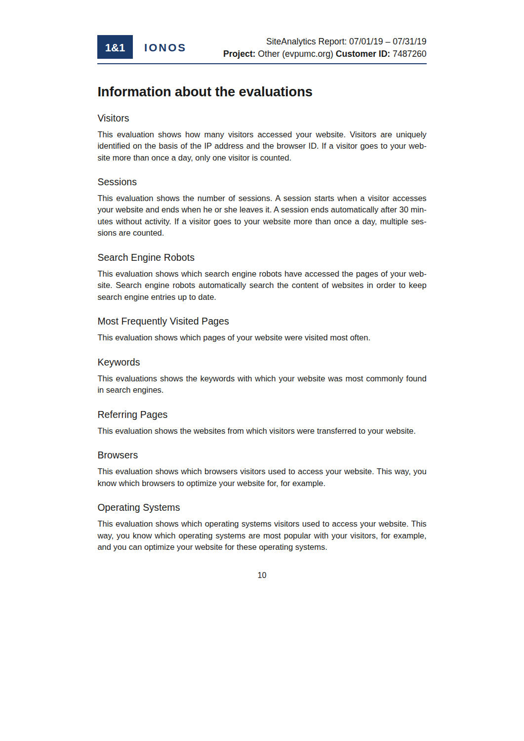1&1 IONOS
SiteAnalytics Report: 07/01/19 – 07/31/19
Project: Other (evpumc.org) Customer ID: 7487260
Information about the evaluations
Visitors
This evaluation shows how many visitors accessed your website. Visitors are uniquely identified on the basis of the IP address and the browser ID. If a visitor goes to your website more than once a day, only one visitor is counted.
Sessions
This evaluation shows the number of sessions. A session starts when a visitor accesses your website and ends when he or she leaves it. A session ends automatically after 30 minutes without activity. If a visitor goes to your website more than once a day, multiple sessions are counted.
Search Engine Robots
This evaluation shows which search engine robots have accessed the pages of your website. Search engine robots automatically search the content of websites in order to keep search engine entries up to date.
Most Frequently Visited Pages
This evaluation shows which pages of your website were visited most often.
Keywords
This evaluations shows the keywords with which your website was most commonly found in search engines.
Referring Pages
This evaluation shows the websites from which visitors were transferred to your website.
Browsers
This evaluation shows which browsers visitors used to access your website. This way, you know which browsers to optimize your website for, for example.
Operating Systems
This evaluation shows which operating systems visitors used to access your website. This way, you know which operating systems are most popular with your visitors, for example, and you can optimize your website for these operating systems.
10